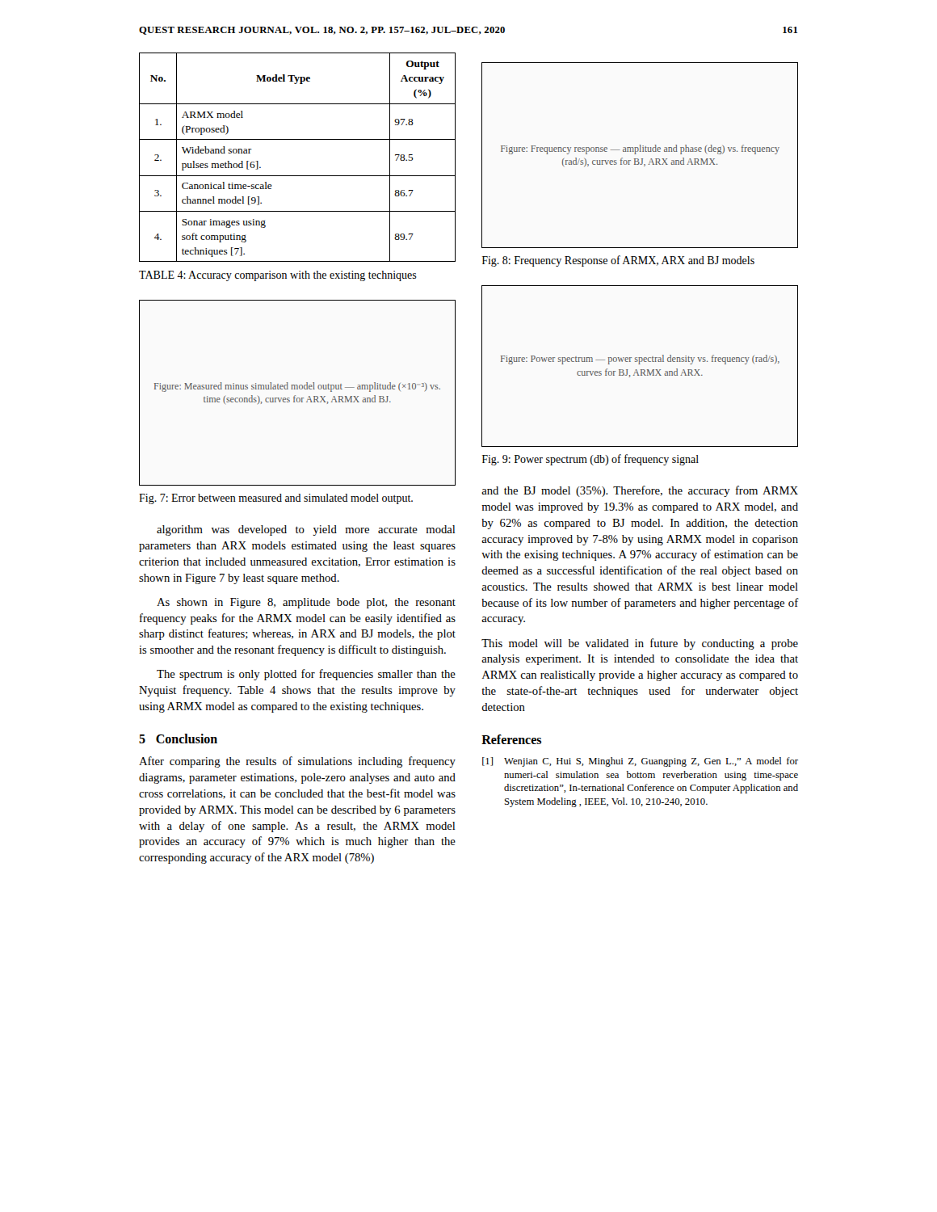Quest Research Journal, Vol. 18, No. 2, pp. 157–162, Jul–Dec, 2020 161
| No. | Model Type | Output Accuracy (%) |
| --- | --- | --- |
| 1. | ARMX model (Proposed) | 97.8 |
| 2. | Wideband sonar pulses method [6]. | 78.5 |
| 3. | Canonical time-scale channel model [9]. | 86.7 |
| 4. | Sonar images using soft computing techniques [7]. | 89.7 |
TABLE 4: Accuracy comparison with the existing techniques
Figure: Measured minus simulated model output — amplitude (×10⁻³) vs. time (seconds), curves for ARX, ARMX and BJ.
Fig. 7: Error between measured and simulated model output.
algorithm was developed to yield more accurate modal parameters than ARX models estimated using the least squares criterion that included unmeasured excitation, Error estimation is shown in Figure 7 by least square method.
As shown in Figure 8, amplitude bode plot, the resonant frequency peaks for the ARMX model can be easily identified as sharp distinct features; whereas, in ARX and BJ models, the plot is smoother and the resonant frequency is difficult to distinguish.
The spectrum is only plotted for frequencies smaller than the Nyquist frequency. Table 4 shows that the results improve by using ARMX model as compared to the existing techniques.
5 Conclusion
After comparing the results of simulations including frequency diagrams, parameter estimations, pole-zero analyses and auto and cross correlations, it can be concluded that the best-fit model was provided by ARMX. This model can be described by 6 parameters with a delay of one sample. As a result, the ARMX model provides an accuracy of 97% which is much higher than the corresponding accuracy of the ARX model (78%)
Figure: Frequency response — amplitude and phase (deg) vs. frequency (rad/s), curves for BJ, ARX and ARMX.
Fig. 8: Frequency Response of ARMX, ARX and BJ models
Figure: Power spectrum — power spectral density vs. frequency (rad/s), curves for BJ, ARMX and ARX.
Fig. 9: Power spectrum (db) of frequency signal
and the BJ model (35%). Therefore, the accuracy from ARMX model was improved by 19.3% as compared to ARX model, and by 62% as compared to BJ model. In addition, the detection accuracy improved by 7-8% by using ARMX model in coparison with the exising techniques. A 97% accuracy of estimation can be deemed as a successful identification of the real object based on acoustics. The results showed that ARMX is best linear model because of its low number of parameters and higher percentage of accuracy.
This model will be validated in future by conducting a probe analysis experiment. It is intended to consolidate the idea that ARMX can realistically provide a higher accuracy as compared to the state-of-the-art techniques used for underwater object detection
References
Wenjian C, Hui S, Minghui Z, Guangping Z, Gen L.,” A model for numeri-cal simulation sea bottom reverberation using time-space discretization”, In-ternational Conference on Computer Application and System Modeling , IEEE, Vol. 10, 210-240, 2010.